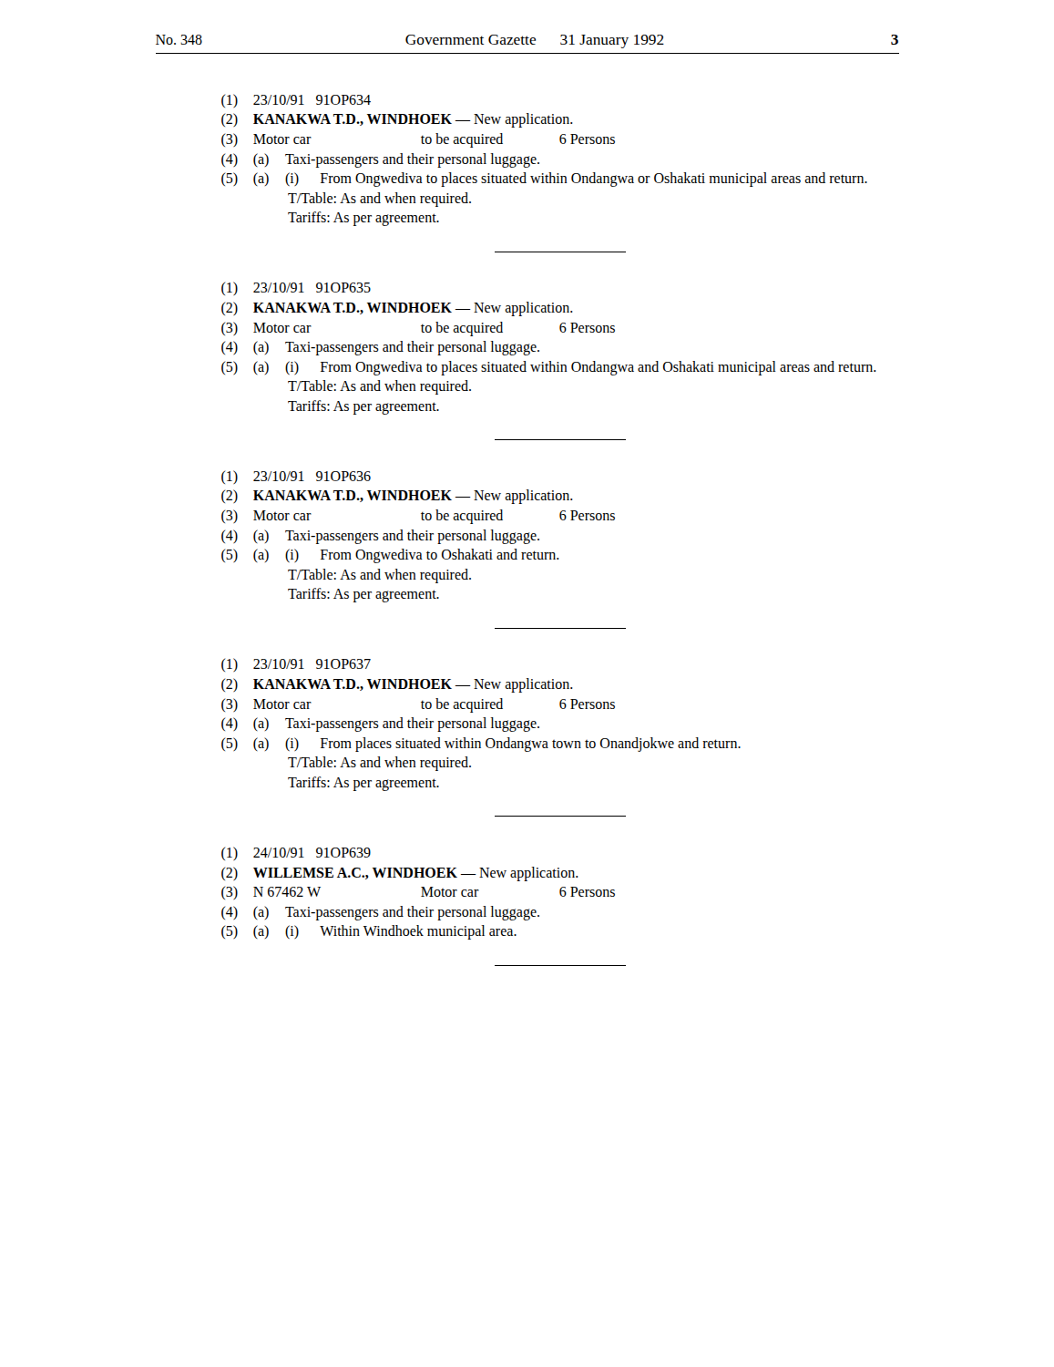No. 348
Government Gazette31 January 1992
3
(1) 23/10/91 91OP634
(2) KANAKWA T.D., WINDHOEK — New application.
(3) Motor car to be acquired6 Persons
(4)(a) Taxi-passengers and their personal luggage.
(5)(a)(i) From Ongwediva to places situated within Ondangwa or Oshakati municipal areas and return.
T/Table: As and when required.
Tariffs: As per agreement.
(1) 23/10/91 91OP635
(2) KANAKWA T.D., WINDHOEK — New application.
(3) Motor car to be acquired6 Persons
(4)(a) Taxi-passengers and their personal luggage.
(5)(a)(i) From Ongwediva to places situated within Ondangwa and Oshakati municipal areas and return.
T/Table: As and when required.
Tariffs: As per agreement.
(1) 23/10/91 91OP636
(2) KANAKWA T.D., WINDHOEK — New application.
(3) Motor car to be acquired6 Persons
(4)(a) Taxi-passengers and their personal luggage.
(5)(a)(i) From Ongwediva to Oshakati and return.
T/Table: As and when required.
Tariffs: As per agreement.
(1) 23/10/91 91OP637
(2) KANAKWA T.D., WINDHOEK — New application.
(3) Motor car to be acquired6 Persons
(4)(a) Taxi-passengers and their personal luggage.
(5)(a)(i) From places situated within Ondangwa town to Onandjokwe and return.
T/Table: As and when required.
Tariffs: As per agreement.
(1) 24/10/91 91OP639
(2) WILLEMSE A.C., WINDHOEK — New application.
(3) N 67462 W Motor car6 Persons
(4)(a) Taxi-passengers and their personal luggage.
(5)(a)(i) Within Windhoek municipal area.